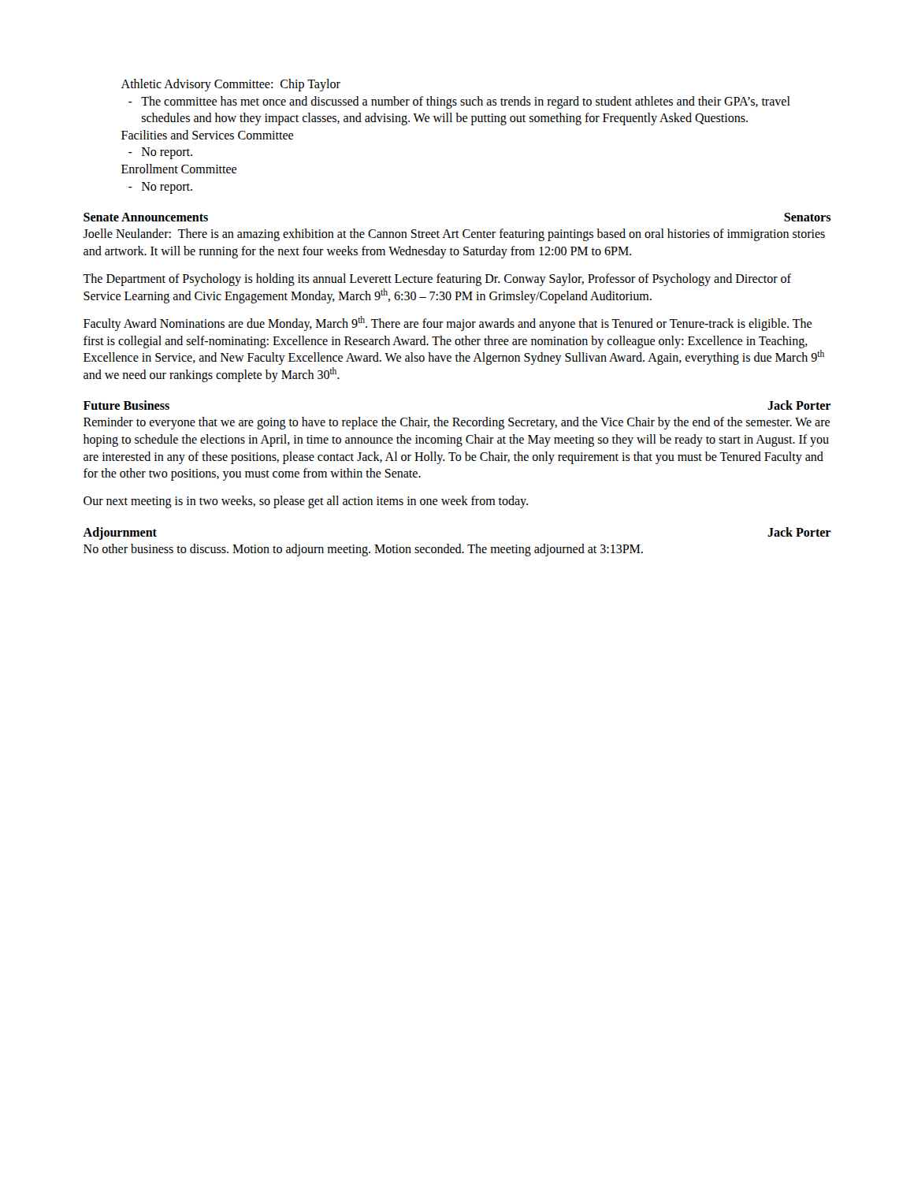Athletic Advisory Committee: Chip Taylor
The committee has met once and discussed a number of things such as trends in regard to student athletes and their GPA’s, travel schedules and how they impact classes, and advising. We will be putting out something for Frequently Asked Questions.
Facilities and Services Committee
No report.
Enrollment Committee
No report.
Senate Announcements Senators
Joelle Neulander: There is an amazing exhibition at the Cannon Street Art Center featuring paintings based on oral histories of immigration stories and artwork. It will be running for the next four weeks from Wednesday to Saturday from 12:00 PM to 6PM.
The Department of Psychology is holding its annual Leverett Lecture featuring Dr. Conway Saylor, Professor of Psychology and Director of Service Learning and Civic Engagement Monday, March 9th, 6:30 – 7:30 PM in Grimsley/Copeland Auditorium.
Faculty Award Nominations are due Monday, March 9th. There are four major awards and anyone that is Tenured or Tenure-track is eligible. The first is collegial and self-nominating: Excellence in Research Award. The other three are nomination by colleague only: Excellence in Teaching, Excellence in Service, and New Faculty Excellence Award. We also have the Algernon Sydney Sullivan Award. Again, everything is due March 9th and we need our rankings complete by March 30th.
Future Business Jack Porter
Reminder to everyone that we are going to have to replace the Chair, the Recording Secretary, and the Vice Chair by the end of the semester. We are hoping to schedule the elections in April, in time to announce the incoming Chair at the May meeting so they will be ready to start in August. If you are interested in any of these positions, please contact Jack, Al or Holly. To be Chair, the only requirement is that you must be Tenured Faculty and for the other two positions, you must come from within the Senate.
Our next meeting is in two weeks, so please get all action items in one week from today.
Adjournment Jack Porter
No other business to discuss. Motion to adjourn meeting. Motion seconded. The meeting adjourned at 3:13PM.